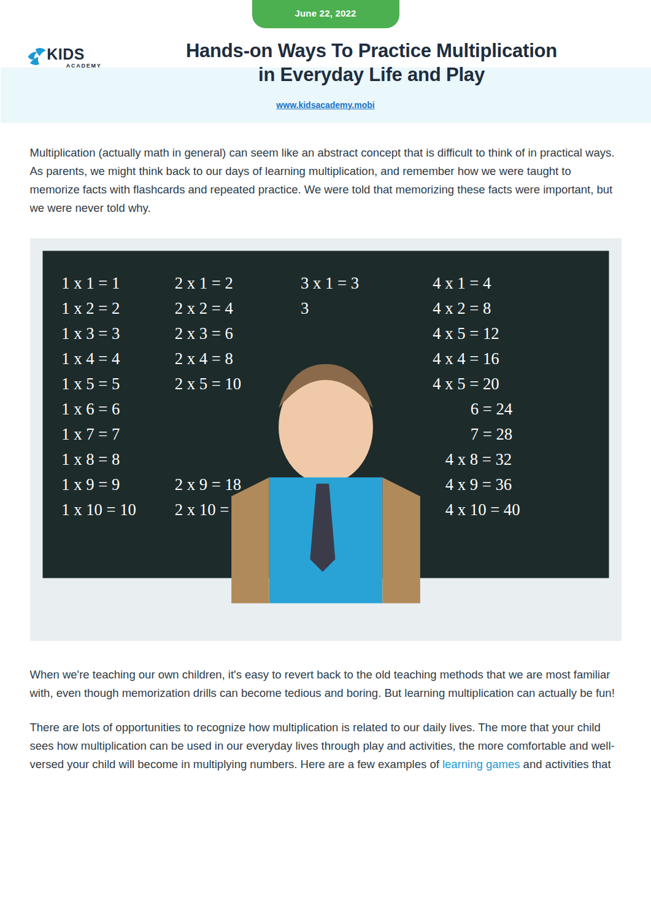June 22, 2022
KIDS ACADEMY
Hands-on Ways To Practice Multiplication
in Everyday Life and Play
www.kidsacademy.mobi
Multiplication (actually math in general) can seem like an abstract concept that is difficult to think of in practical ways. As parents, we might think back to our days of learning multiplication, and remember how we were taught to memorize facts with flashcards and repeated practice. We were told that memorizing these facts were important, but we were never told why.
When we're teaching our own children, it's easy to revert back to the old teaching methods that we are most familiar with, even though memorization drills can become tedious and boring. But learning multiplication can actually be fun!
There are lots of opportunities to recognize how multiplication is related to our daily lives. The more that your child sees how multiplication can be used in our everyday lives through play and activities, the more comfortable and well-versed your child will become in multiplying numbers. Here are a few examples of learning games and activities that